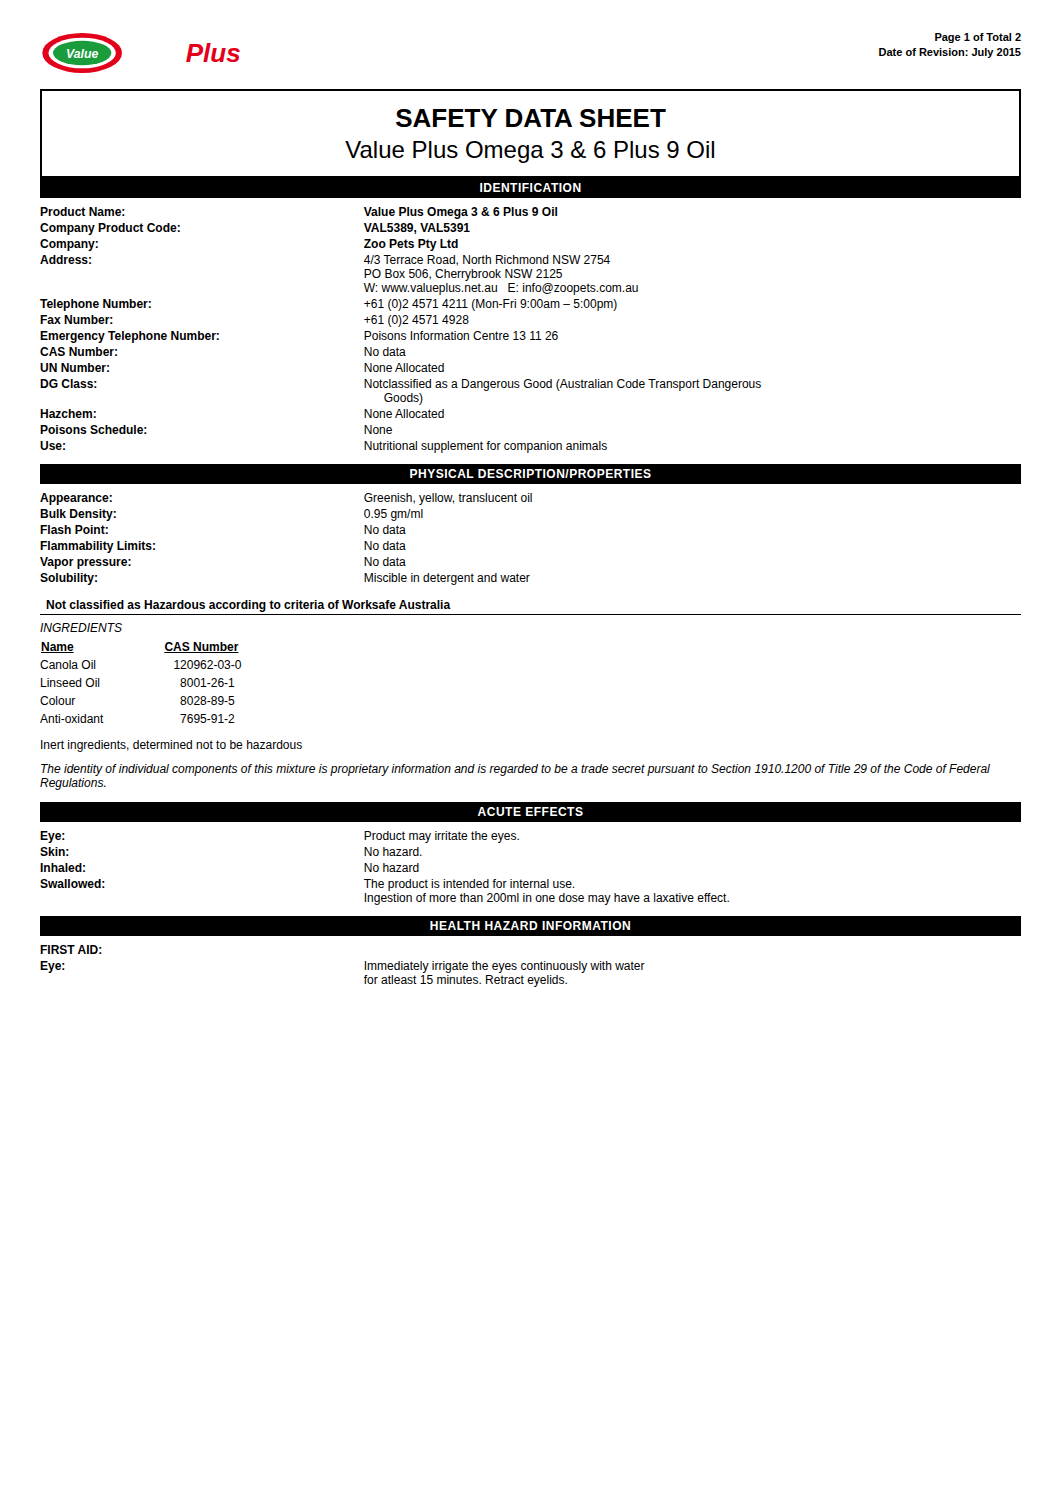Value Plus
Page 1 of Total 2
Date of Revision: July 2015
SAFETY DATA SHEET
Value Plus Omega 3 & 6 Plus 9 Oil
IDENTIFICATION
| Product Name: | Value Plus Omega 3 & 6 Plus 9 Oil |
| Company Product Code: | VAL5389, VAL5391 |
| Company: | Zoo Pets Pty Ltd |
| Address: | 4/3 Terrace Road, North Richmond NSW 2754 PO Box 506, Cherrybrook NSW 2125 W: www.valueplus.net.au E: info@zoopets.com.au |
| Telephone Number: | +61 (0)2 4571 4211 (Mon-Fri 9:00am – 5:00pm) |
| Fax Number: | +61 (0)2 4571 4928 |
| Emergency Telephone Number: | Poisons Information Centre 13 11 26 |
| CAS Number: | No data |
| UN Number: | None Allocated |
| DG Class: | Notclassified as a Dangerous Good (Australian Code Transport Dangerous Goods) |
| Hazchem: | None Allocated |
| Poisons Schedule: | None |
| Use: | Nutritional supplement for companion animals |
PHYSICAL DESCRIPTION/PROPERTIES
| Appearance: | Greenish, yellow, translucent oil |
| Bulk Density: | 0.95 gm/ml |
| Flash Point: | No data |
| Flammability Limits: | No data |
| Vapor pressure: | No data |
| Solubility: | Miscible in detergent and water |
Not classified as Hazardous according to criteria of Worksafe Australia
INGREDIENTS
| Name | CAS Number |
| --- | --- |
| Canola Oil | 120962-03-0 |
| Linseed Oil | 8001-26-1 |
| Colour | 8028-89-5 |
| Anti-oxidant | 7695-91-2 |
Inert ingredients, determined not to be hazardous
The identity of individual components of this mixture is proprietary information and is regarded to be a trade secret pursuant to Section 1910.1200 of Title 29 of the Code of Federal Regulations.
ACUTE EFFECTS
| Eye: | Product may irritate the eyes. |
| Skin: | No hazard. |
| Inhaled: | No hazard |
| Swallowed: | The product is intended for internal use. Ingestion of more than 200ml in one dose may have a laxative effect. |
HEALTH HAZARD INFORMATION
| FIRST AID: |
| Eye: | Immediately irrigate the eyes continuously with water for atleast 15 minutes. Retract eyelids. |